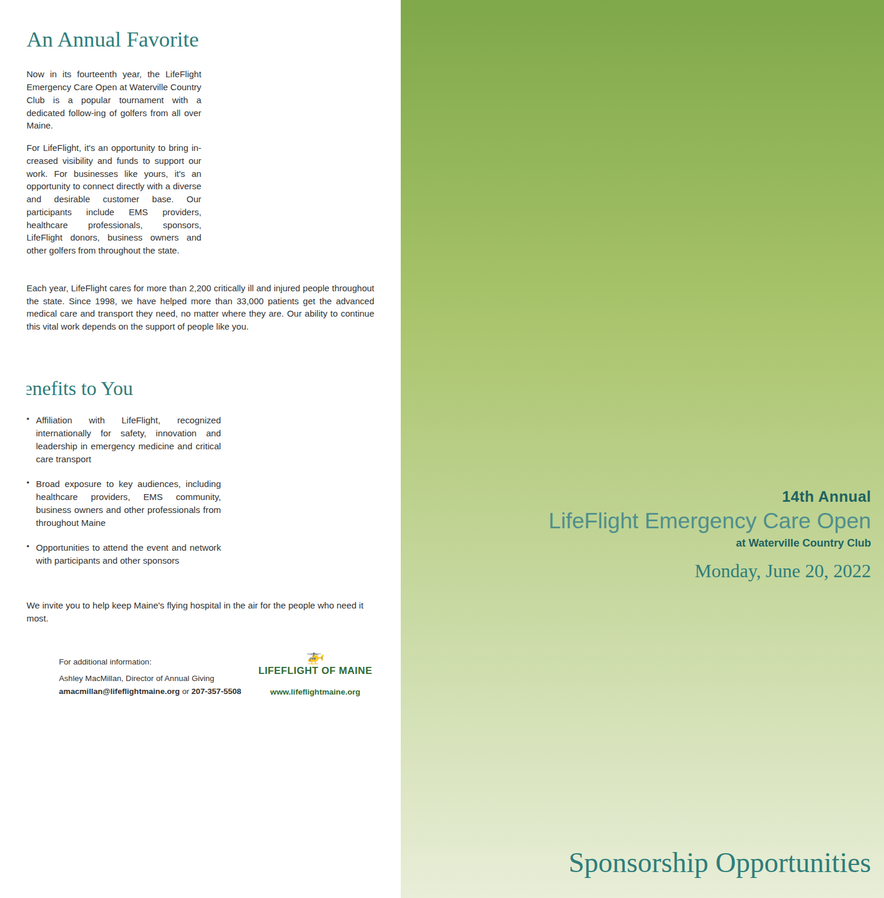An Annual Favorite
Now in its fourteenth year, the LifeFlight Emergency Care Open at Waterville Country Club is a popular tournament with a dedicated follow-ing of golfers from all over Maine.
For LifeFlight, it's an opportunity to bring in-creased visibility and funds to support our work. For businesses like yours, it's an opportunity to connect directly with a diverse and desirable customer base. Our participants include EMS providers, healthcare professionals, sponsors, LifeFlight donors, business owners and other golfers from throughout the state.
Each year, LifeFlight cares for more than 2,200 critically ill and injured people throughout the state. Since 1998, we have helped more than 33,000 patients get the advanced medical care and transport they need, no matter where they are. Our ability to continue this vital work depends on the support of people like you.
Benefits to You
Affiliation with LifeFlight, recognized internationally for safety, innovation and leadership in emergency medicine and critical care transport
Broad exposure to key audiences, including healthcare providers, EMS community, business owners and other professionals from throughout Maine
Opportunities to attend the event and network with participants and other sponsors
We invite you to help keep Maine's flying hospital in the air for the people who need it most.
For additional information:
Ashley MacMillan, Director of Annual Giving
amacmillan@lifeflightmaine.org or 207-357-5508
🚁
LIFE FLIGHT OF MAINE
www.lifeflightmaine.org
14th Annual
LifeFlight Emergency Care Open
at Waterville Country Club
Monday, June 20, 2022
Sponsorship Opportunities